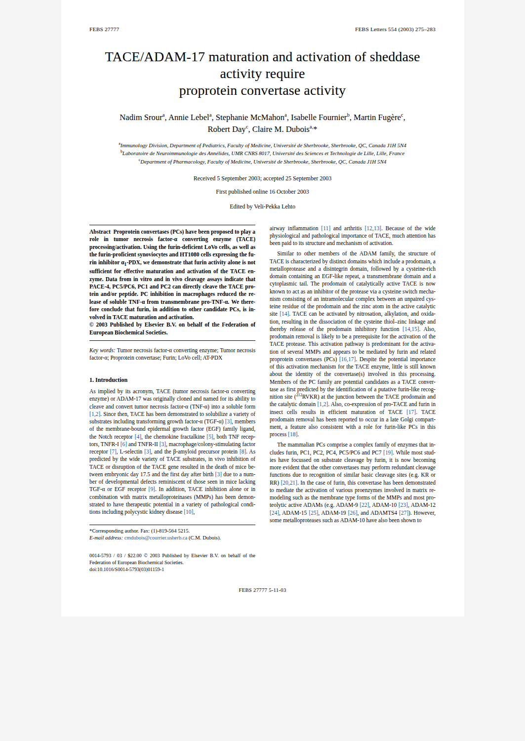FEBS 27777
FEBS Letters 554 (2003) 275–283
TACE/ADAM-17 maturation and activation of sheddase activity require
proprotein convertase activity
Nadim Sroura, Annie Lebela, Stephanie McMahona, Isabelle Fournierb, Martin Fugèrec,
Robert Dayc, Claire M. Duboisa,*
aImmunology Division, Department of Pediatrics, Faculty of Medicine, Université de Sherbrooke, Sherbrooke, QC, Canada J1H 5N4
bLaboratoire de Neuroimmunologie des Annélides, UMR CNRS 8017, Université des Sciences et Technologie de Lille, Lille, France
cDepartment of Pharmacology, Faculty of Medicine, Université de Sherbrooke, Sherbrooke, QC, Canada J1H 5N4
Received 5 September 2003; accepted 25 September 2003
First published online 16 October 2003
Edited by Veli-Pekka Lehto
Abstract Proprotein convertases (PCs) have been proposed to play a role in tumor necrosis factor-α converting enzyme (TACE) processing/activation. Using the furin-deficient LoVo cells, as well as the furin-proficient synoviocytes and HT1080 cells expressing the furin inhibitor α1-PDX, we demonstrate that furin activity alone is not sufficient for effective maturation and activation of the TACE enzyme. Data from in vitro and in vivo cleavage assays indicate that PACE-4, PC5/PC6, PC1 and PC2 can directly cleave the TACE protein and/or peptide. PC inhibition in macrophages reduced the release of soluble TNF-α from transmembrane pro-TNF-α. We therefore conclude that furin, in addition to other candidate PCs, is involved in TACE maturation and activation.
© 2003 Published by Elsevier B.V. on behalf of the Federation of European Biochemical Societies.
Key words: Tumor necrosis factor-α converting enzyme; Tumor necrosis factor-α; Proprotein convertase; Furin; LoVo cell; AT-PDX
1. Introduction
As implied by its acronym, TACE (tumor necrosis factor-α converting enzyme) or ADAM-17 was originally cloned and named for its ability to cleave and convert tumor necrosis factor-α (TNF-α) into a soluble form [1,2]. Since then, TACE has been demonstrated to solubilize a variety of substrates including transforming growth factor-α (TGF-α) [3], members of the membrane-bound epidermal growth factor (EGF) family ligand, the Notch receptor [4], the chemokine fractalkine [5], both TNF receptors, TNFR-I [6] and TNFR-II [3], macrophage/colony-stimulating factor receptor [7], L-selectin [3], and the β-amyloid precursor protein [8]. As predicted by the wide variety of TACE substrates, in vivo inhibition of TACE or disruption of the TACE gene resulted in the death of mice between embryonic day 17.5 and the first day after birth [3] due to a number of developmental defects reminiscent of those seen in mice lacking TGF-α or EGF receptor [9]. In addition, TACE inhibition alone or in combination with matrix metalloproteinases (MMPs) has been demonstrated to have therapeutic potential in a variety of pathological conditions including polycystic kidney disease [10],
*Corresponding author. Fax: (1)-819-564 5215.
E-mail address: cmdubois@courrier.usherb.ca (C.M. Dubois).
0014-5793 / 03 / $22.00 © 2003 Published by Elsevier B.V. on behalf of the Federation of European Biochemical Societies.
doi:10.1016/S0014-5793(03)01159-1
airway inflammation [11] and arthritis [12,13]. Because of the wide physiological and pathological importance of TACE, much attention has been paid to its structure and mechanism of activation.
Similar to other members of the ADAM family, the structure of TACE is characterized by distinct domains which include a prodomain, a metalloprotease and a disintegrin domain, followed by a cysteine-rich domain containing an EGF-like repeat, a transmembrane domain and a cytoplasmic tail. The prodomain of catalytically active TACE is now known to act as an inhibitor of the protease via a cysteine switch mechanism consisting of an intramolecular complex between an unpaired cysteine residue of the prodomain and the zinc atom in the active catalytic site [14]. TACE can be activated by nitrosation, alkylation, and oxidation, resulting in the dissociation of the cysteine thiol–zinc linkage and thereby release of the prodomain inhibitory function [14,15]. Also, prodomain removal is likely to be a prerequisite for the activation of the TACE protease. This activation pathway is predominant for the activation of several MMPs and appears to be mediated by furin and related proprotein convertases (PCs) [16,17]. Despite the potential importance of this activation mechanism for the TACE enzyme, little is still known about the identity of the convertase(s) involved in this processing. Members of the PC family are potential candidates as a TACE convertase as first predicted by the identification of a putative furin-like recognition site (212RVKR) at the junction between the TACE prodomain and the catalytic domain [1,2]. Also, co-expression of pro-TACE and furin in insect cells results in efficient maturation of TACE [17]. TACE prodomain removal has been reported to occur in a late Golgi compartment, a feature also consistent with a role for furin-like PCs in this process [18].
The mammalian PCs comprise a complex family of enzymes that includes furin, PC1, PC2, PC4, PC5/PC6 and PC7 [19]. While most studies have focussed on substrate cleavage by furin, it is now becoming more evident that the other convertases may perform redundant cleavage functions due to recognition of similar basic cleavage sites (e.g. KR or RR) [20,21]. In the case of furin, this convertase has been demonstrated to mediate the activation of various proenzymes involved in matrix remodeling such as the membrane type forms of the MMPs and most proteolytic active ADAMs (e.g. ADAM-9 [22], ADAM-10 [23], ADAM-12 [24], ADAM-15 [25], ADAM-19 [26], and ADAMTS4 [27]). However, some metalloproteases such as ADAM-10 have also been shown to
FEBS 27777 5-11-03